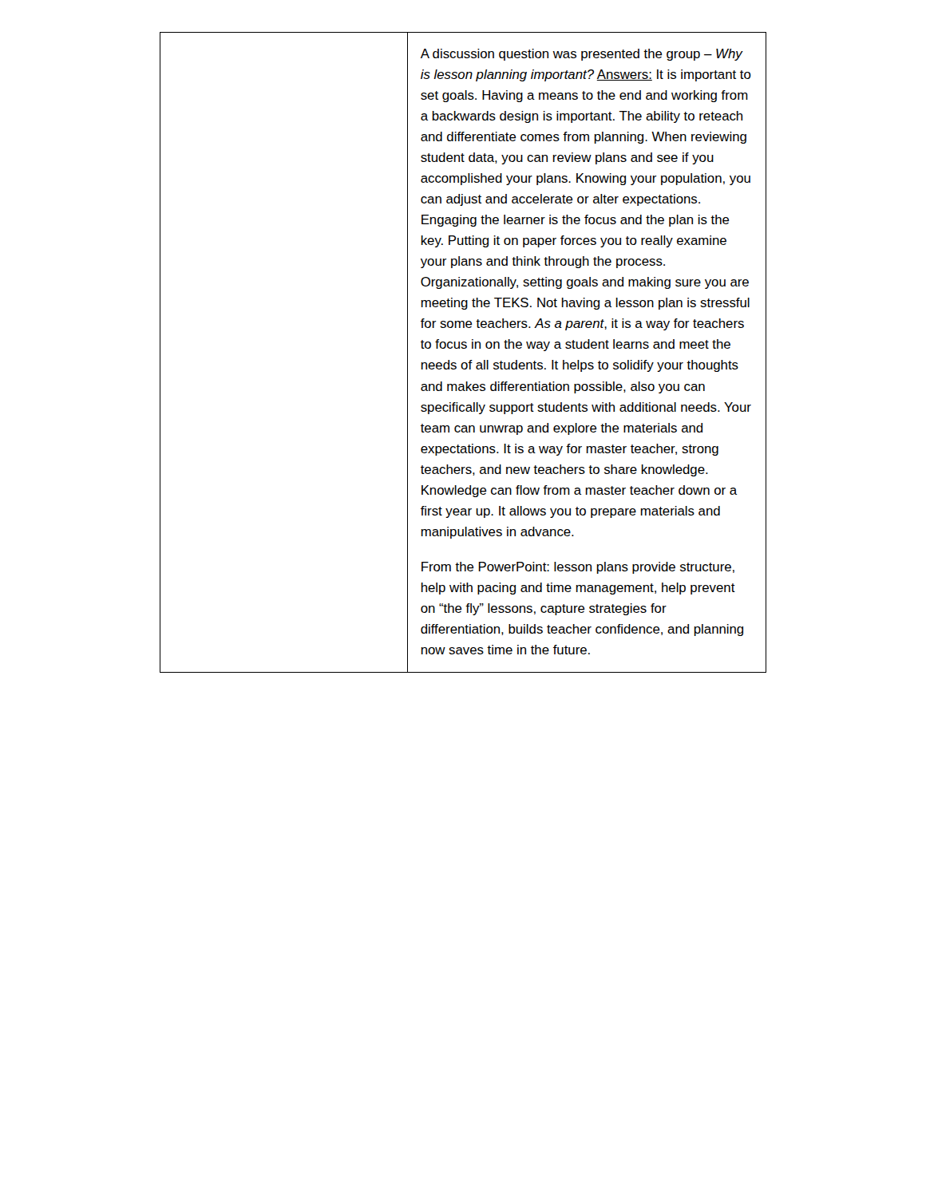| | A discussion question was presented the group – Why is lesson planning important? Answers: It is important to set goals. Having a means to the end and working from a backwards design is important. The ability to reteach and differentiate comes from planning. When reviewing student data, you can review plans and see if you accomplished your plans. Knowing your population, you can adjust and accelerate or alter expectations. Engaging the learner is the focus and the plan is the key. Putting it on paper forces you to really examine your plans and think through the process. Organizationally, setting goals and making sure you are meeting the TEKS. Not having a lesson plan is stressful for some teachers. As a parent , it is a way for teachers to focus in on the way a student learns and meet the needs of all students. It helps to solidify your thoughts and makes differentiation possible, also you can specifically support students with additional needs. Your team can unwrap and explore the materials and expectations. It is a way for master teacher, strong teachers, and new teachers to share knowledge. Knowledge can flow from a master teacher down or a first year up. It allows you to prepare materials and manipulatives in advance. From the PowerPoint: lesson plans provide structure, help with pacing and time management, help prevent on “the fly” lessons, capture strategies for differentiation, builds teacher confidence, and planning now saves time in the future. |